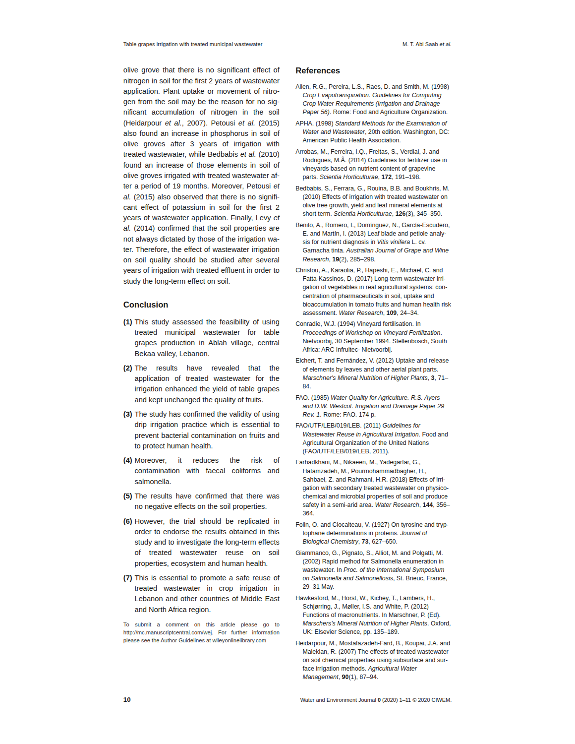Table grapes irrigation with treated municipal wastewater M. T. Abi Saab et al.
olive grove that there is no significant effect of nitrogen in soil for the first 2 years of wastewater application. Plant uptake or movement of nitrogen from the soil may be the reason for no significant accumulation of nitrogen in the soil (Heidarpour et al., 2007). Petousi et al. (2015) also found an increase in phosphorus in soil of olive groves after 3 years of irrigation with treated wastewater, while Bedbabis et al. (2010) found an increase of those elements in soil of olive groves irrigated with treated wastewater after a period of 19 months. Moreover, Petousi et al. (2015) also observed that there is no significant effect of potassium in soil for the first 2 years of wastewater application. Finally, Levy et al. (2014) confirmed that the soil properties are not always dictated by those of the irrigation water. Therefore, the effect of wastewater irrigation on soil quality should be studied after several years of irrigation with treated effluent in order to study the long-term effect on soil.
Conclusion
This study assessed the feasibility of using treated municipal wastewater for table grapes production in Ablah village, central Bekaa valley, Lebanon.
The results have revealed that the application of treated wastewater for the irrigation enhanced the yield of table grapes and kept unchanged the quality of fruits.
The study has confirmed the validity of using drip irrigation practice which is essential to prevent bacterial contamination on fruits and to protect human health.
Moreover, it reduces the risk of contamination with faecal coliforms and salmonella.
The results have confirmed that there was no negative effects on the soil properties.
However, the trial should be replicated in order to endorse the results obtained in this study and to investigate the long-term effects of treated wastewater reuse on soil properties, ecosystem and human health.
This is essential to promote a safe reuse of treated wastewater in crop irrigation in Lebanon and other countries of Middle East and North Africa region.
To submit a comment on this article please go to http://mc.manuscriptcentral.com/wej. For further information please see the Author Guidelines at wileyonlinelibrary.com
References
Allen, R.G., Pereira, L.S., Raes, D. and Smith, M. (1998) Crop Evapotranspiration. Guidelines for Computing Crop Water Requirements (Irrigation and Drainage Paper 56). Rome: Food and Agriculture Organization.
APHA. (1998) Standard Methods for the Examination of Water and Wastewater, 20th edition. Washington, DC: American Public Health Association.
Arrobas, M., Ferreira, I.Q., Freitas, S., Verdial, J. and Rodrigues, M.Â. (2014) Guidelines for fertilizer use in vineyards based on nutrient content of grapevine parts. Scientia Horticulturae, 172, 191–198.
Bedbabis, S., Ferrara, G., Rouina, B.B. and Boukhris, M. (2010) Effects of irrigation with treated wastewater on olive tree growth, yield and leaf mineral elements at short term. Scientia Horticulturae, 126(3), 345–350.
Benito, A., Romero, I., Domínguez, N., García-Escudero, E. and Martín, I. (2013) Leaf blade and petiole analysis for nutrient diagnosis in Vitis vinifera L. cv. Garnacha tinta. Australian Journal of Grape and Wine Research, 19(2), 285–298.
Christou, A., Karaolia, P., Hapeshi, E., Michael, C. and Fatta-Kassinos, D. (2017) Long-term wastewater irrigation of vegetables in real agricultural systems: concentration of pharmaceuticals in soil, uptake and bioaccumulation in tomato fruits and human health risk assessment. Water Research, 109, 24–34.
Conradie, W.J. (1994) Vineyard fertilisation. In Proceedings of Workshop on Vineyard Fertilization. Nietvoorbij, 30 September 1994. Stellenbosch, South Africa: ARC Infruitec- Nietvoorbij.
Eichert, T. and Fernández, V. (2012) Uptake and release of elements by leaves and other aerial plant parts. Marschner's Mineral Nutrition of Higher Plants, 3, 71–84.
FAO. (1985) Water Quality for Agriculture. R.S. Ayers and D.W. Westcot. Irrigation and Drainage Paper 29 Rev. 1. Rome: FAO. 174 p.
FAO/UTF/LEB/019/LEB. (2011) Guidelines for Wastewater Reuse in Agricultural Irrigation. Food and Agricultural Organization of the United Nations (FAO/UTF/LEB/019/LEB, 2011).
Farhadkhani, M., Nikaeen, M., Yadegarfar, G., Hatamzadeh, M., Pourmohammadbagher, H., Sahbaei, Z. and Rahmani, H.R. (2018) Effects of irrigation with secondary treated wastewater on physicochemical and microbial properties of soil and produce safety in a semi-arid area. Water Research, 144, 356–364.
Folin, O. and Ciocalteau, V. (1927) On tyrosine and tryptophane determinations in proteins. Journal of Biological Chemistry, 73, 627–650.
Giammanco, G., Pignato, S., Alliot, M. and Polgatti, M. (2002) Rapid method for Salmonella enumeration in wastewater. In Proc. of the International Symposium on Salmonella and Salmonellosis, St. Brieuc, France, 29–31 May.
Hawkesford, M., Horst, W., Kichey, T., Lambers, H., Schjørring, J., Møller, I.S. and White, P. (2012) Functions of macronutrients. In Marschner, P. (Ed). Marschers's Mineral Nutrition of Higher Plants. Oxford, UK: Elsevier Science, pp. 135–189.
Heidarpour, M., Mostafazadeh-Fard, B., Koupai, J.A. and Malekian, R. (2007) The effects of treated wastewater on soil chemical properties using subsurface and surface irrigation methods. Agricultural Water Management, 90(1), 87–94.
10 Water and Environment Journal 0 (2020) 1–11 © 2020 CIWEM.